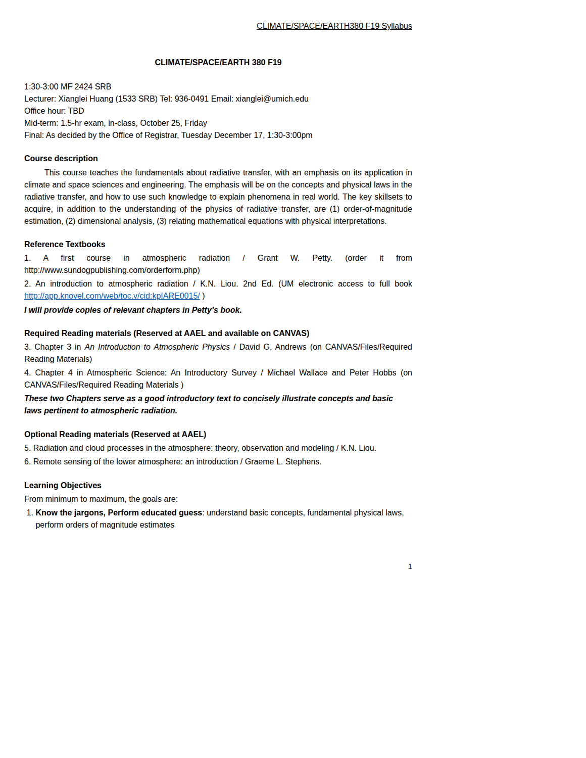CLIMATE/SPACE/EARTH380 F19 Syllabus
CLIMATE/SPACE/EARTH 380 F19
1:30-3:00 MF 2424 SRB
Lecturer: Xianglei Huang (1533 SRB) Tel: 936-0491 Email: xianglei@umich.edu
Office hour: TBD
Mid-term: 1.5-hr exam, in-class, October 25, Friday
Final: As decided by the Office of Registrar, Tuesday December 17, 1:30-3:00pm
Course description
This course teaches the fundamentals about radiative transfer, with an emphasis on its application in climate and space sciences and engineering. The emphasis will be on the concepts and physical laws in the radiative transfer, and how to use such knowledge to explain phenomena in real world. The key skillsets to acquire, in addition to the understanding of the physics of radiative transfer, are (1) order-of-magnitude estimation, (2) dimensional analysis, (3) relating mathematical equations with physical interpretations.
Reference Textbooks
1. A first course in atmospheric radiation / Grant W. Petty. (order it from http://www.sundogpublishing.com/orderform.php)
2. An introduction to atmospheric radiation / K.N. Liou. 2nd Ed. (UM electronic access to full book http://app.knovel.com/web/toc.v/cid:kpIARE0015/ )
I will provide copies of relevant chapters in Petty’s book.
Required Reading materials (Reserved at AAEL and available on CANVAS)
3. Chapter 3 in An Introduction to Atmospheric Physics / David G. Andrews (on CANVAS/Files/Required Reading Materials)
4. Chapter 4 in Atmospheric Science: An Introductory Survey / Michael Wallace and Peter Hobbs (on CANVAS/Files/Required Reading Materials )
These two Chapters serve as a good introductory text to concisely illustrate concepts and basic laws pertinent to atmospheric radiation.
Optional Reading materials (Reserved at AAEL)
5. Radiation and cloud processes in the atmosphere: theory, observation and modeling / K.N. Liou.
6. Remote sensing of the lower atmosphere: an introduction / Graeme L. Stephens.
Learning Objectives
From minimum to maximum, the goals are:
Know the jargons, Perform educated guess: understand basic concepts, fundamental physical laws, perform orders of magnitude estimates
1